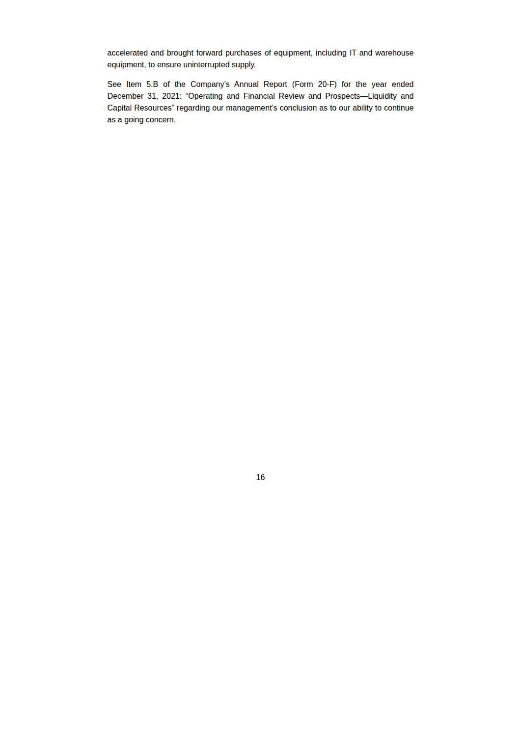accelerated and brought forward purchases of equipment, including IT and warehouse equipment, to ensure uninterrupted supply.
See Item 5.B of the Company’s Annual Report (Form 20-F) for the year ended December 31, 2021: “Operating and Financial Review and Prospects—Liquidity and Capital Resources” regarding our management’s conclusion as to our ability to continue as a going concern.
16